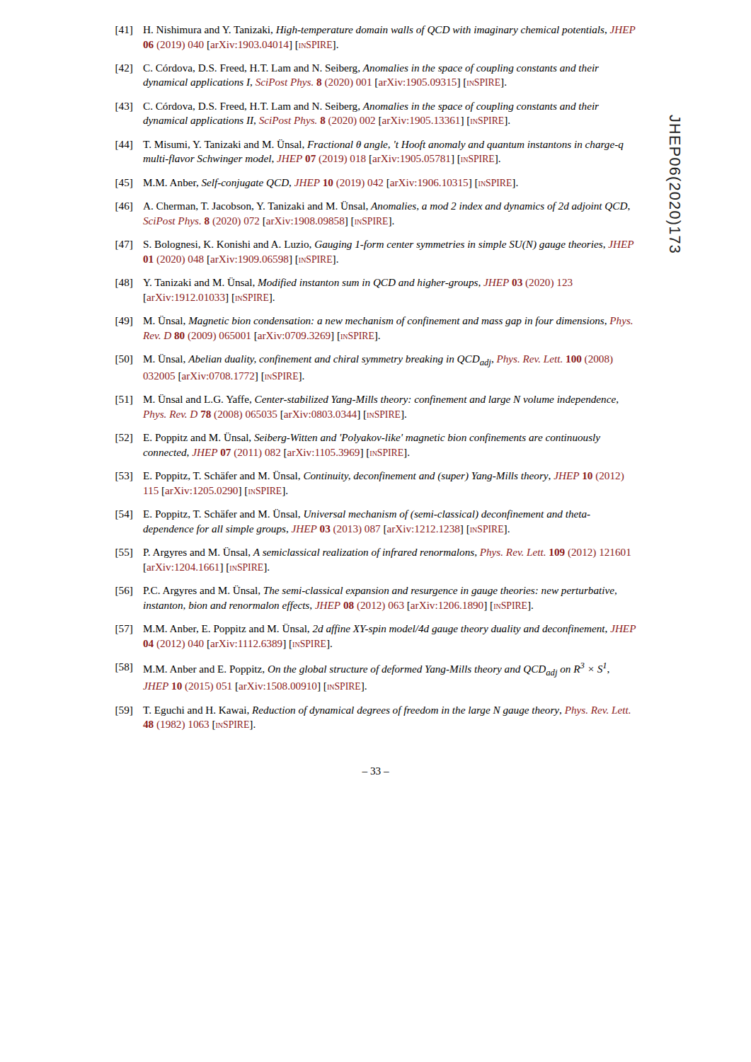JHEP06(2020)173
[41] H. Nishimura and Y. Tanizaki, High-temperature domain walls of QCD with imaginary chemical potentials, JHEP 06 (2019) 040 [arXiv:1903.04014] [inSPIRE].
[42] C. Córdova, D.S. Freed, H.T. Lam and N. Seiberg, Anomalies in the space of coupling constants and their dynamical applications I, SciPost Phys. 8 (2020) 001 [arXiv:1905.09315] [inSPIRE].
[43] C. Córdova, D.S. Freed, H.T. Lam and N. Seiberg, Anomalies in the space of coupling constants and their dynamical applications II, SciPost Phys. 8 (2020) 002 [arXiv:1905.13361] [inSPIRE].
[44] T. Misumi, Y. Tanizaki and M. Ünsal, Fractional θ angle, 't Hooft anomaly and quantum instantons in charge-q multi-flavor Schwinger model, JHEP 07 (2019) 018 [arXiv:1905.05781] [inSPIRE].
[45] M.M. Anber, Self-conjugate QCD, JHEP 10 (2019) 042 [arXiv:1906.10315] [inSPIRE].
[46] A. Cherman, T. Jacobson, Y. Tanizaki and M. Ünsal, Anomalies, a mod 2 index and dynamics of 2d adjoint QCD, SciPost Phys. 8 (2020) 072 [arXiv:1908.09858] [inSPIRE].
[47] S. Bolognesi, K. Konishi and A. Luzio, Gauging 1-form center symmetries in simple SU(N) gauge theories, JHEP 01 (2020) 048 [arXiv:1909.06598] [inSPIRE].
[48] Y. Tanizaki and M. Ünsal, Modified instanton sum in QCD and higher-groups, JHEP 03 (2020) 123 [arXiv:1912.01033] [inSPIRE].
[49] M. Ünsal, Magnetic bion condensation: a new mechanism of confinement and mass gap in four dimensions, Phys. Rev. D 80 (2009) 065001 [arXiv:0709.3269] [inSPIRE].
[50] M. Ünsal, Abelian duality, confinement and chiral symmetry breaking in QCDadj, Phys. Rev. Lett. 100 (2008) 032005 [arXiv:0708.1772] [inSPIRE].
[51] M. Ünsal and L.G. Yaffe, Center-stabilized Yang-Mills theory: confinement and large N volume independence, Phys. Rev. D 78 (2008) 065035 [arXiv:0803.0344] [inSPIRE].
[52] E. Poppitz and M. Ünsal, Seiberg-Witten and 'Polyakov-like' magnetic bion confinements are continuously connected, JHEP 07 (2011) 082 [arXiv:1105.3969] [inSPIRE].
[53] E. Poppitz, T. Schäfer and M. Ünsal, Continuity, deconfinement and (super) Yang-Mills theory, JHEP 10 (2012) 115 [arXiv:1205.0290] [inSPIRE].
[54] E. Poppitz, T. Schäfer and M. Ünsal, Universal mechanism of (semi-classical) deconfinement and theta-dependence for all simple groups, JHEP 03 (2013) 087 [arXiv:1212.1238] [inSPIRE].
[55] P. Argyres and M. Ünsal, A semiclassical realization of infrared renormalons, Phys. Rev. Lett. 109 (2012) 121601 [arXiv:1204.1661] [inSPIRE].
[56] P.C. Argyres and M. Ünsal, The semi-classical expansion and resurgence in gauge theories: new perturbative, instanton, bion and renormalon effects, JHEP 08 (2012) 063 [arXiv:1206.1890] [inSPIRE].
[57] M.M. Anber, E. Poppitz and M. Ünsal, 2d affine XY-spin model/4d gauge theory duality and deconfinement, JHEP 04 (2012) 040 [arXiv:1112.6389] [inSPIRE].
[58] M.M. Anber and E. Poppitz, On the global structure of deformed Yang-Mills theory and QCDadj on R3 × S1, JHEP 10 (2015) 051 [arXiv:1508.00910] [inSPIRE].
[59] T. Eguchi and H. Kawai, Reduction of dynamical degrees of freedom in the large N gauge theory, Phys. Rev. Lett. 48 (1982) 1063 [inSPIRE].
– 33 –